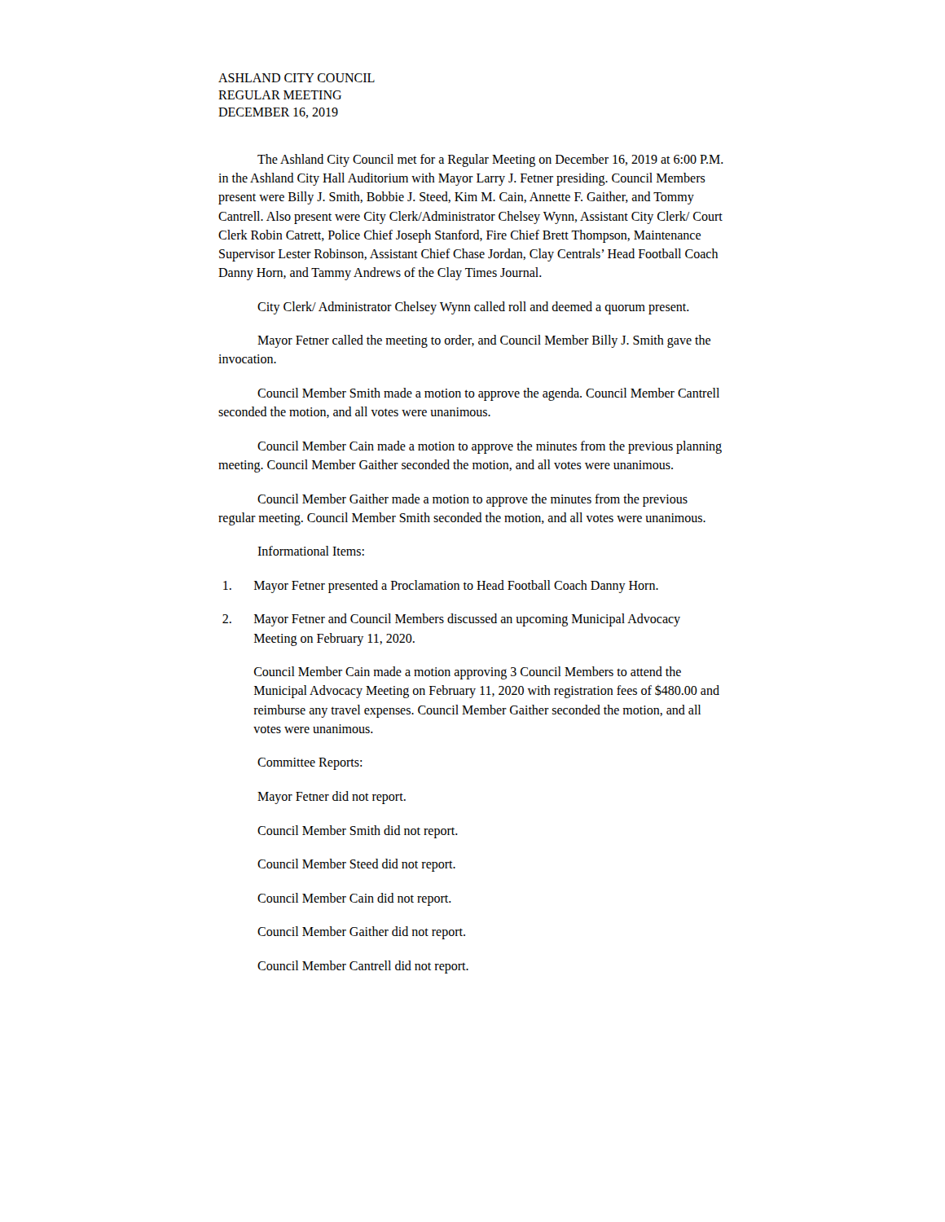ASHLAND CITY COUNCIL
REGULAR MEETING
DECEMBER 16, 2019
The Ashland City Council met for a Regular Meeting on December 16, 2019 at 6:00 P.M. in the Ashland City Hall Auditorium with Mayor Larry J. Fetner presiding. Council Members present were Billy J. Smith, Bobbie J. Steed, Kim M. Cain, Annette F. Gaither, and Tommy Cantrell. Also present were City Clerk/Administrator Chelsey Wynn, Assistant City Clerk/ Court Clerk Robin Catrett, Police Chief Joseph Stanford, Fire Chief Brett Thompson, Maintenance Supervisor Lester Robinson, Assistant Chief Chase Jordan, Clay Centrals’ Head Football Coach Danny Horn, and Tammy Andrews of the Clay Times Journal.
City Clerk/ Administrator Chelsey Wynn called roll and deemed a quorum present.
Mayor Fetner called the meeting to order, and Council Member Billy J. Smith gave the invocation.
Council Member Smith made a motion to approve the agenda. Council Member Cantrell seconded the motion, and all votes were unanimous.
Council Member Cain made a motion to approve the minutes from the previous planning meeting. Council Member Gaither seconded the motion, and all votes were unanimous.
Council Member Gaither made a motion to approve the minutes from the previous regular meeting. Council Member Smith seconded the motion, and all votes were unanimous.
Informational Items:
Mayor Fetner presented a Proclamation to Head Football Coach Danny Horn.
Mayor Fetner and Council Members discussed an upcoming Municipal Advocacy Meeting on February 11, 2020.
Council Member Cain made a motion approving 3 Council Members to attend the Municipal Advocacy Meeting on February 11, 2020 with registration fees of $480.00 and reimburse any travel expenses. Council Member Gaither seconded the motion, and all votes were unanimous.
Committee Reports:
Mayor Fetner did not report.
Council Member Smith did not report.
Council Member Steed did not report.
Council Member Cain did not report.
Council Member Gaither did not report.
Council Member Cantrell did not report.